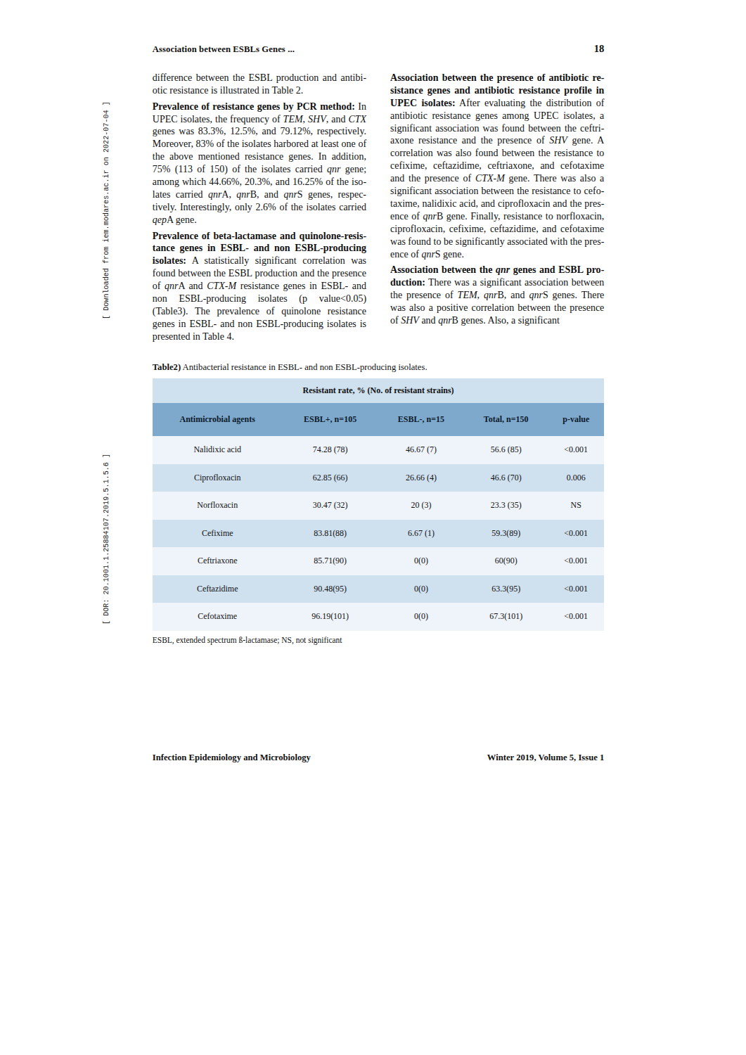[ Downloaded from iem.modares.ac.ir on 2022-07-04 ]
[ DOR: 20.1001.1.25884107.2019.5.1.5.6 ]
Association between ESBLs Genes ...
18
difference between the ESBL production and antibiotic resistance is illustrated in Table 2.
Prevalence of resistance genes by PCR method: In UPEC isolates, the frequency of TEM, SHV, and CTX genes was 83.3%, 12.5%, and 79.12%, respectively. Moreover, 83% of the isolates harbored at least one of the above mentioned resistance genes. In addition, 75% (113 of 150) of the isolates carried qnr gene; among which 44.66%, 20.3%, and 16.25% of the isolates carried qnr A, qnr B, and qnr S genes, respectively. Interestingly, only 2.6% of the isolates carried qep A gene.
Prevalence of beta-lactamase and quinolone-resistance genes in ESBL- and non ESBL-producing isolates: A statistically significant correlation was found between the ESBL production and the presence of qnr A and CTX-M resistance genes in ESBL- and non ESBL-producing isolates (p value<0.05) (Table3). The prevalence of quinolone resistance genes in ESBL- and non ESBL-producing isolates is presented in Table 4.
Association between the presence of antibiotic resistance genes and antibiotic resistance profile in UPEC isolates: After evaluating the distribution of antibiotic resistance genes among UPEC isolates, a significant association was found between the ceftriaxone resistance and the presence of SHV gene. A correlation was also found between the resistance to cefixime, ceftazidime, ceftriaxone, and cefotaxime and the presence of CTX-M gene. There was also a significant association between the resistance to cefotaxime, nalidixic acid, and ciprofloxacin and the presence of qnr B gene. Finally, resistance to norfloxacin, ciprofloxacin, cefixime, ceftazidime, and cefotaxime was found to be significantly associated with the presence of qnr S gene.
Association between the qnr genes and ESBL production: There was a significant association between the presence of TEM, qnr B, and qnr S genes. There was also a positive correlation between the presence of SHV and qnr B genes. Also, a significant
Table2) Antibacterial resistance in ESBL- and non ESBL-producing isolates.
| Resistant rate, % (No. of resistant strains) |
| --- |
| Antimicrobial agents | ESBL+, n=105 | ESBL-, n=15 | Total, n=150 | p-value |
| Nalidixic acid | 74.28 (78) | 46.67 (7) | 56.6 (85) | <0.001 |
| Ciprofloxacin | 62.85 (66) | 26.66 (4) | 46.6 (70) | 0.006 |
| Norfloxacin | 30.47 (32) | 20 (3) | 23.3 (35) | NS |
| Cefixime | 83.81(88) | 6.67 (1) | 59.3(89) | <0.001 |
| Ceftriaxone | 85.71(90) | 0(0) | 60(90) | <0.001 |
| Ceftazidime | 90.48(95) | 0(0) | 63.3(95) | <0.001 |
| Cefotaxime | 96.19(101) | 0(0) | 67.3(101) | <0.001 |
ESBL, extended spectrum ß-lactamase; NS, not significant
Infection Epidemiology and Microbiology
Winter 2019, Volume 5, Issue 1